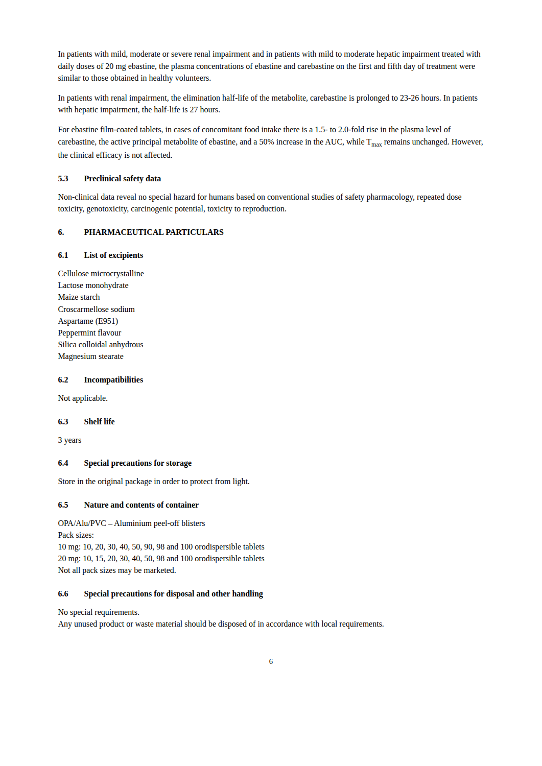In patients with mild, moderate or severe renal impairment and in patients with mild to moderate hepatic impairment treated with daily doses of 20 mg ebastine, the plasma concentrations of ebastine and carebastine on the first and fifth day of treatment were similar to those obtained in healthy volunteers.
In patients with renal impairment, the elimination half-life of the metabolite, carebastine is prolonged to 23-26 hours. In patients with hepatic impairment, the half-life is 27 hours.
For ebastine film-coated tablets, in cases of concomitant food intake there is a 1.5- to 2.0-fold rise in the plasma level of carebastine, the active principal metabolite of ebastine, and a 50% increase in the AUC, while Tmax remains unchanged. However, the clinical efficacy is not affected.
5.3 Preclinical safety data
Non-clinical data reveal no special hazard for humans based on conventional studies of safety pharmacology, repeated dose toxicity, genotoxicity, carcinogenic potential, toxicity to reproduction.
6. PHARMACEUTICAL PARTICULARS
6.1 List of excipients
Cellulose microcrystalline
Lactose monohydrate
Maize starch
Croscarmellose sodium
Aspartame (E951)
Peppermint flavour
Silica colloidal anhydrous
Magnesium stearate
6.2 Incompatibilities
Not applicable.
6.3 Shelf life
3 years
6.4 Special precautions for storage
Store in the original package in order to protect from light.
6.5 Nature and contents of container
OPA/Alu/PVC – Aluminium peel-off blisters
Pack sizes:
10 mg: 10, 20, 30, 40, 50, 90, 98 and 100 orodispersible tablets
20 mg: 10, 15, 20, 30, 40, 50, 98 and 100 orodispersible tablets
Not all pack sizes may be marketed.
6.6 Special precautions for disposal and other handling
No special requirements.
Any unused product or waste material should be disposed of in accordance with local requirements.
6